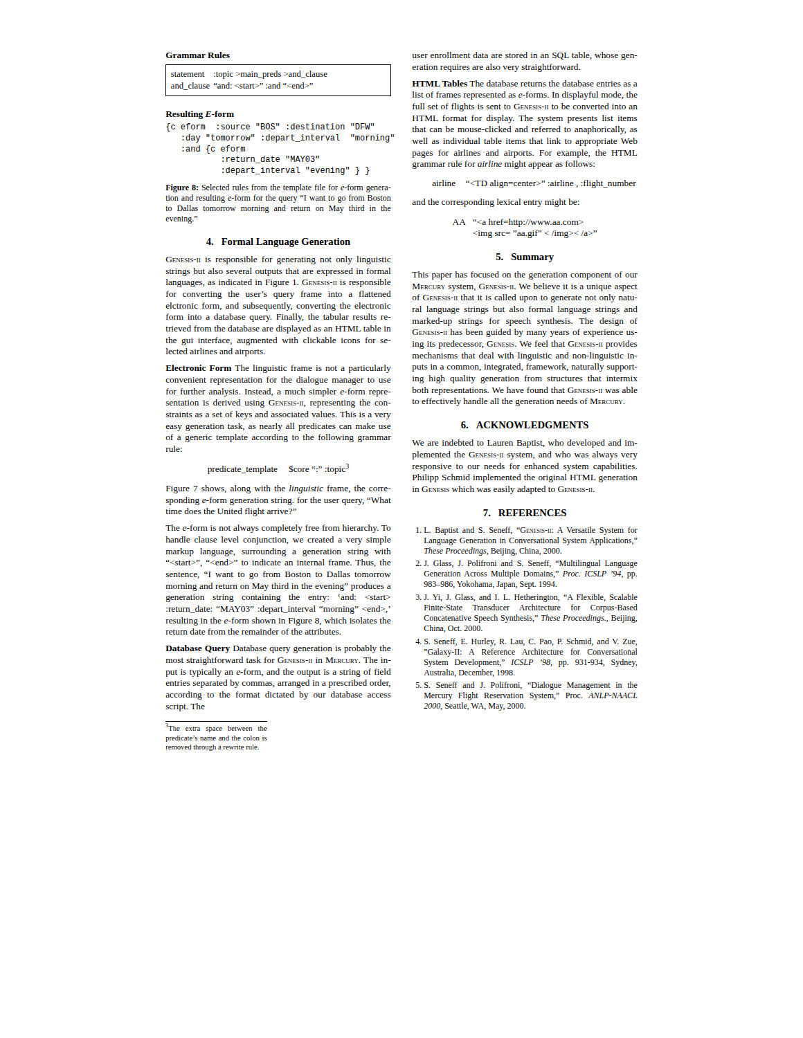Grammar Rules
| statement | :topic >main_preds >and_clause |
| and_clause | “and: <start>” :and “<end>” |
Resulting E-form
{c eform :source "BOS" :destination "DFW" :day "tomorrow" :depart_interval "morning" :and {c eform :return_date "MAY03" :depart_interval "evening" } }
Figure 8: Selected rules from the template file for e-form generation and resulting e-form for the query “I want to go from Boston to Dallas tomorrow morning and return on May third in the evening.”
4. Formal Language Generation
Genesis-ii is responsible for generating not only linguistic strings but also several outputs that are expressed in formal languages, as indicated in Figure 1. Genesis-ii is responsible for converting the user’s query frame into a flattened elctronic form, and subsequently, converting the electronic form into a database query. Finally, the tabular results retrieved from the database are displayed as an HTML table in the gui interface, augmented with clickable icons for selected airlines and airports.
Electronic Form The linguistic frame is not a particularly convenient representation for the dialogue manager to use for further analysis. Instead, a much simpler e-form representation is derived using Genesis-ii, representing the constraints as a set of keys and associated values. This is a very easy generation task, as nearly all predicates can make use of a generic template according to the following grammar rule:
predicate_template $core “:” :topic3
Figure 7 shows, along with the linguistic frame, the corresponding e-form generation string. for the user query, “What time does the United flight arrive?”
The e-form is not always completely free from hierarchy. To handle clause level conjunction, we created a very simple markup language, surrounding a generation string with “<start>”, “<end>” to indicate an internal frame. Thus, the sentence, “I want to go from Boston to Dallas tomorrow morning and return on May third in the evening” produces a generation string containing the entry: ‘and: <start> :return_date: “MAY03” :depart_interval “morning” <end>,’ resulting in the e-form shown in Figure 8, which isolates the return date from the remainder of the attributes.
Database Query Database query generation is probably the most straightforward task for Genesis-ii in Mercury. The input is typically an e-form, and the output is a string of field entries separated by commas, arranged in a prescribed order, according to the format dictated by our database access script. The
3The extra space between the predicate’s name and the colon is removed through a rewrite rule.
user enrollment data are stored in an SQL table, whose generation requires are also very straightforward.
HTML Tables The database returns the database entries as a list of frames represented as e-forms. In displayful mode, the full set of flights is sent to Genesis-ii to be converted into an HTML format for display. The system presents list items that can be mouse-clicked and referred to anaphorically, as well as individual table items that link to appropriate Web pages for airlines and airports. For example, the HTML grammar rule for airline might appear as follows:
airline “<TD align=center>” :airline , :flight_number
and the corresponding lexical entry might be:
AA“<a href=http://www.aa.com> <img src= ”aa.gif” < /img>< /a>”
5. Summary
This paper has focused on the generation component of our Mercury system, Genesis-ii. We believe it is a unique aspect of Genesis-ii that it is called upon to generate not only natural language strings but also formal language strings and marked-up strings for speech synthesis. The design of Genesis-ii has been guided by many years of experience using its predecessor, Genesis. We feel that Genesis-ii provides mechanisms that deal with linguistic and non-linguistic inputs in a common, integrated, framework, naturally supporting high quality generation from structures that intermix both representations. We have found that Genesis-ii was able to effectively handle all the generation needs of Mercury.
6. ACKNOWLEDGMENTS
We are indebted to Lauren Baptist, who developed and implemented the Genesis-ii system, and who was always very responsive to our needs for enhanced system capabilities. Philipp Schmid implemented the original HTML generation in Genesis which was easily adapted to Genesis-ii.
7. REFERENCES
L. Baptist and S. Seneff, “Genesis-ii: A Versatile System for Language Generation in Conversational System Applications,” These Proceedings, Beijing, China, 2000.
J. Glass, J. Polifroni and S. Seneff, “Multilingual Language Generation Across Multiple Domains,” Proc. ICSLP ’94, pp. 983–986, Yokohama, Japan, Sept. 1994.
J. Yi, J. Glass, and I. L. Hetherington, “A Flexible, Scalable Finite-State Transducer Architecture for Corpus-Based Concatenative Speech Synthesis,” These Proceedings., Beijing, China, Oct. 2000.
S. Seneff, E. Hurley, R. Lau, C. Pao, P. Schmid, and V. Zue, ”Galaxy-II: A Reference Architecture for Conversational System Development,” ICSLP ’98, pp. 931-934, Sydney, Australia, December, 1998.
S. Seneff and J. Polifroni, “Dialogue Management in the Mercury Flight Reservation System,” Proc. ANLP-NAACL 2000, Seattle, WA, May, 2000.